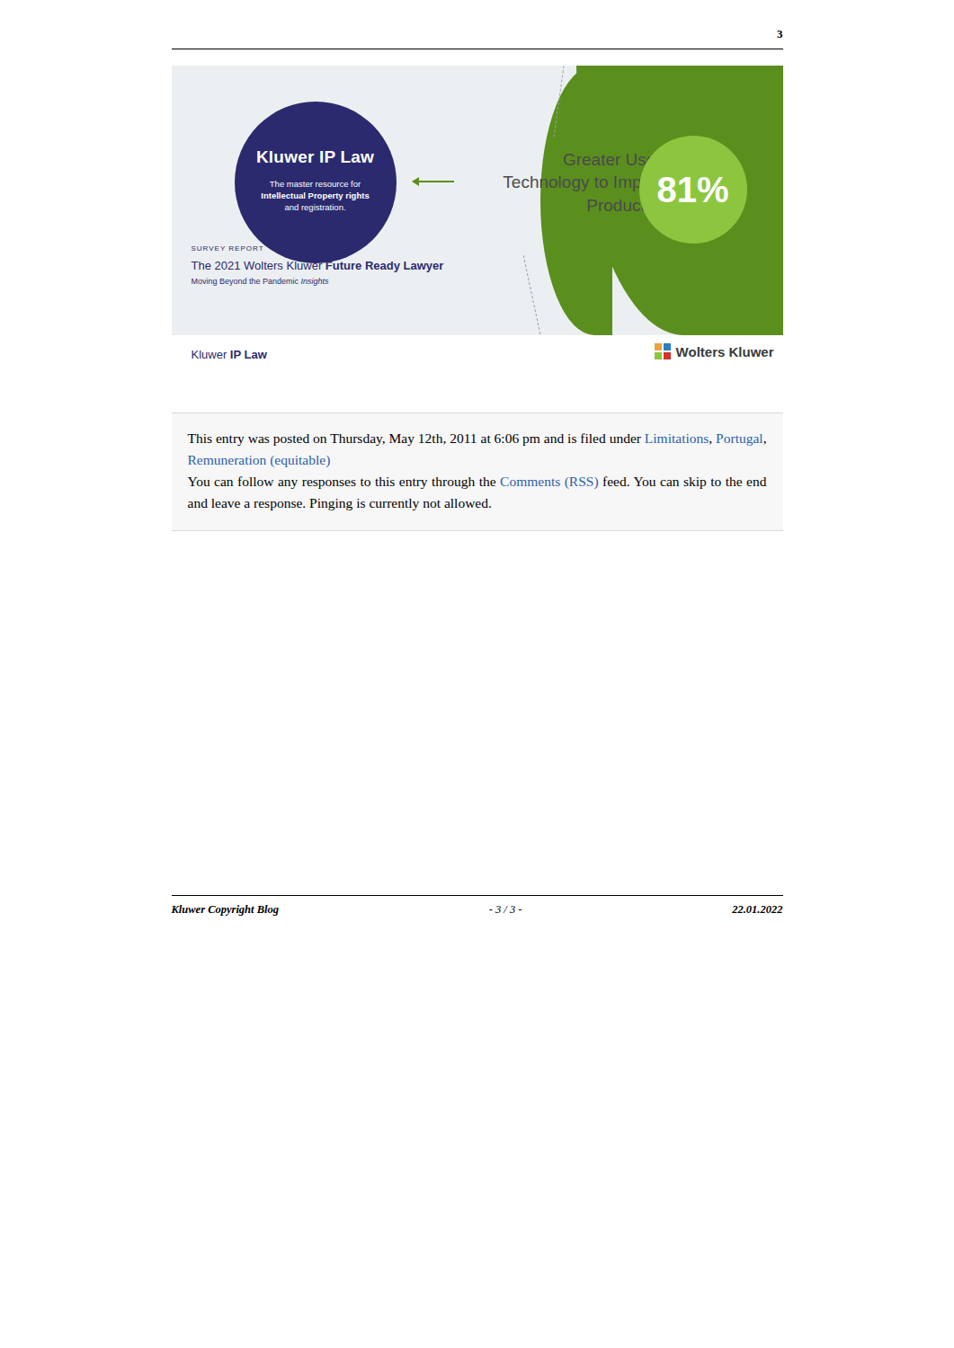3
Kluwer IP Law
The master resource for
Intellectual Property rights
and registration.
Greater Use of
Technology to Improve
Productivity
81%
SURVEY REPORT
The 2021 Wolters Kluwer Future Ready Lawyer
Moving Beyond the Pandemic Insights
Kluwer IP Law
Wolters Kluwer
This entry was posted on Thursday, May 12th, 2011 at 6:06 pm and is filed under Limitations, Portugal, Remuneration (equitable)
You can follow any responses to this entry through the Comments (RSS) feed. You can skip to the end and leave a response. Pinging is currently not allowed.
Kluwer Copyright Blog
- 3 / 3 -
22.01.2022